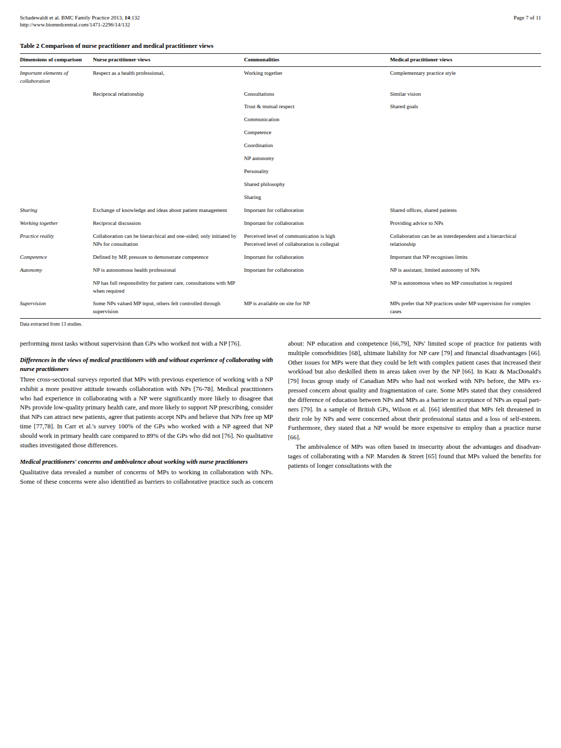Schadewaldt et al. BMC Family Practice 2013, 14:132
http://www.biomedcentral.com/1471-2296/14/132
Page 7 of 11
Table 2 Comparison of nurse practitioner and medical practitioner views
| Dimensions of comparison | Nurse practitioner views | Commonalities | Medical practitioner views |
| --- | --- | --- | --- |
| Important elements of collaboration | Respect as a health professional, | Working together | Complementary practice style |
| | Reciprocal relationship | Consultations | Similar vision |
| | | Trust & mutual respect | Shared goals |
| | | Communication | |
| | | Competence | |
| | | Coordination | |
| | | NP autonomy | |
| | | Personality | |
| | | Shared philosophy | |
| | | Sharing | |
| Sharing | Exchange of knowledge and ideas about patient management | Important for collaboration | Shared offices, shared patients |
| Working together | Reciprocal discussion | Important for collaboration | Providing advice to NPs |
| Practice reality | Collaboration can be hierarchical and one-sided; only initiated by NPs for consultation | Perceived level of communication is high Perceived level of collaboration is collegial | Collaboration can be an interdependent and a hierarchical relationship |
| Competence | Defined by MP, pressure to demonstrate competence | Important for collaboration | Important that NP recognises limits |
| Autonomy | NP is autonomous health professional | Important for collaboration | NP is assistant, limited autonomy of NPs |
| | NP has full responsibility for patient care, consultations with MP when required | | NP is autonomous when no MP consultation is required |
| Supervision | Some NPs valued MP input, others felt controlled through supervision | MP is available on site for NP | MPs prefer that NP practices under MP supervision for complex cases |
Data extracted from 13 studies.
performing most tasks without supervision than GPs who worked not with a NP [76].
Differences in the views of medical practitioners with and without experience of collaborating with nurse practitioners
Three cross-sectional surveys reported that MPs with previous experience of working with a NP exhibit a more positive attitude towards collaboration with NPs [76-78]. Medical practitioners who had experience in collaborating with a NP were significantly more likely to disagree that NPs provide low-quality primary health care, and more likely to support NP prescribing, consider that NPs can attract new patients, agree that patients accept NPs and believe that NPs free up MP time [77,78]. In Carr et al.'s survey 100% of the GPs who worked with a NP agreed that NP should work in primary health care compared to 89% of the GPs who did not [76]. No qualitative studies investigated those differences.
Medical practitioners' concerns and ambivalence about working with nurse practitioners
Qualitative data revealed a number of concerns of MPs to working in collaboration with NPs. Some of these concerns were also identified as barriers to collaborative practice such as concern about: NP education and competence [66,79], NPs' limited scope of practice for patients with multiple comorbidities [68], ultimate liability for NP care [79] and financial disadvantages [66]. Other issues for MPs were that they could be left with complex patient cases that increased their workload but also deskilled them in areas taken over by the NP [66]. In Katz & MacDonald's [79] focus group study of Canadian MPs who had not worked with NPs before, the MPs expressed concern about quality and fragmentation of care. Some MPs stated that they considered the difference of education between NPs and MPs as a barrier to acceptance of NPs as equal partners [79]. In a sample of British GPs, Wilson et al. [66] identified that MPs felt threatened in their role by NPs and were concerned about their professional status and a loss of self-esteem. Furthermore, they stated that a NP would be more expensive to employ than a practice nurse [66].
The ambivalence of MPs was often based in insecurity about the advantages and disadvantages of collaborating with a NP. Marsden & Street [65] found that MPs valued the benefits for patients of longer consultations with the